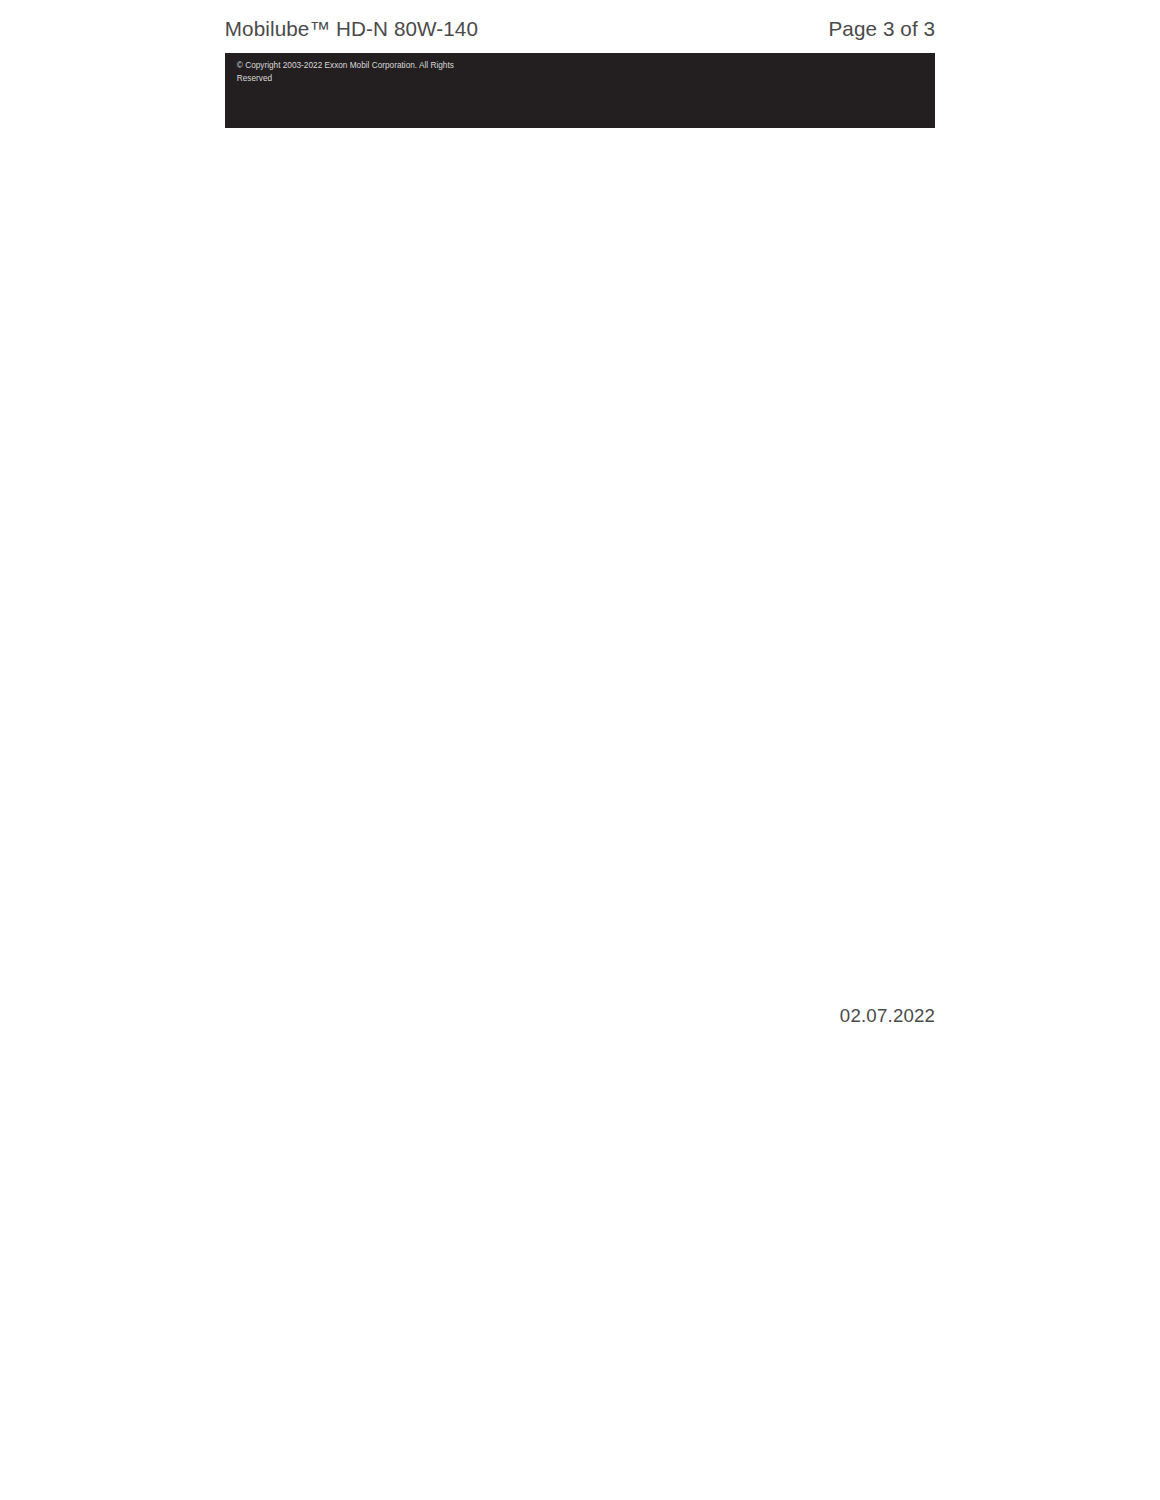Mobilube™ HD-N 80W-140
Page 3 of 3
© Copyright 2003-2022 Exxon Mobil Corporation. All Rights Reserved
02.07.2022